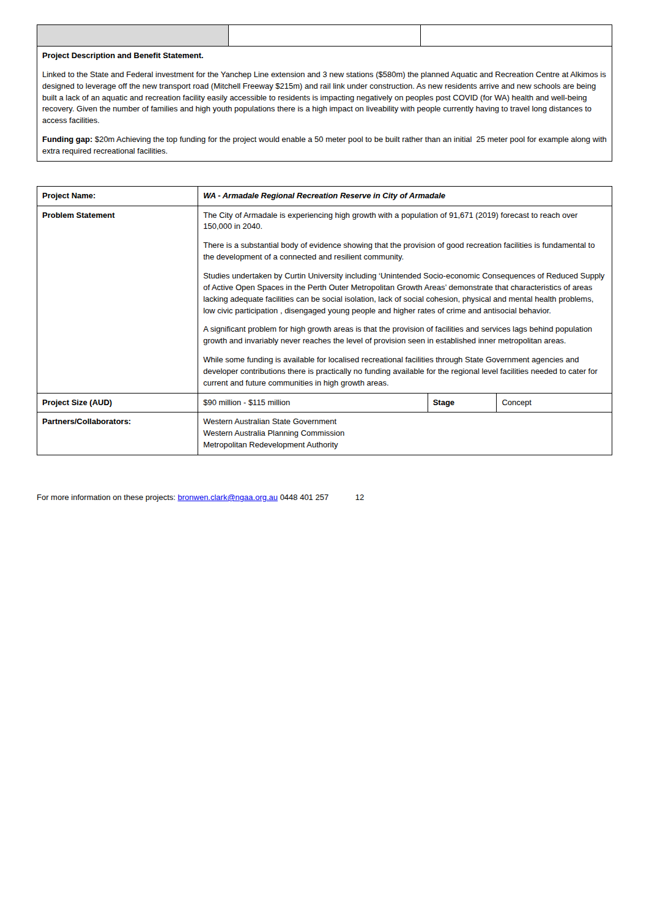| Project Description and Benefit Statement. Linked to the State and Federal investment for the Yanchep Line extension and 3 new stations ($580m) the planned Aquatic and Recreation Centre at Alkimos is designed to leverage off the new transport road (Mitchell Freeway $215m) and rail link under construction. As new residents arrive and new schools are being built a lack of an aquatic and recreation facility easily accessible to residents is impacting negatively on peoples post COVID (for WA) health and well-being recovery. Given the number of families and high youth populations there is a high impact on liveability with people currently having to travel long distances to access facilities. Funding gap: $20m Achieving the top funding for the project would enable a 50 meter pool to be built rather than an initial 25 meter pool for example along with extra required recreational facilities. |
| Project Name: | WA - Armadale Regional Recreation Reserve in City of Armadale |
| Problem Statement | The City of Armadale is experiencing high growth with a population of 91,671 (2019) forecast to reach over 150,000 in 2040. There is a substantial body of evidence showing that the provision of good recreation facilities is fundamental to the development of a connected and resilient community. Studies undertaken by Curtin University including ‘Unintended Socio-economic Consequences of Reduced Supply of Active Open Spaces in the Perth Outer Metropolitan Growth Areas’ demonstrate that characteristics of areas lacking adequate facilities can be social isolation, lack of social cohesion, physical and mental health problems, low civic participation , disengaged young people and higher rates of crime and antisocial behavior. A significant problem for high growth areas is that the provision of facilities and services lags behind population growth and invariably never reaches the level of provision seen in established inner metropolitan areas. While some funding is available for localised recreational facilities through State Government agencies and developer contributions there is practically no funding available for the regional level facilities needed to cater for current and future communities in high growth areas. |
| Project Size (AUD) | $90 million - $115 million | Stage | Concept |
| Partners/Collaborators: | Western Australian State Government Western Australia Planning Commission Metropolitan Redevelopment Authority |
For more information on these projects: bronwen.clark@ngaa.org.au 0448 401 257 12